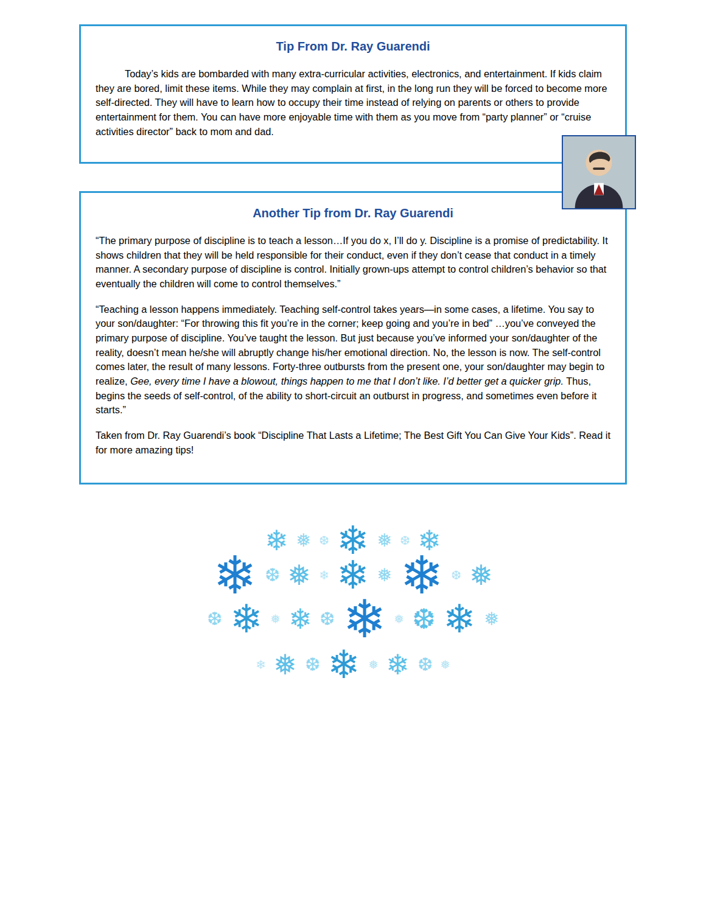Tip From Dr. Ray Guarendi
Today’s kids are bombarded with many extra-curricular activities, electronics, and entertainment. If kids claim they are bored, limit these items. While they may complain at first, in the long run they will be forced to become more self-directed. They will have to learn how to occupy their time instead of relying on parents or others to provide entertainment for them. You can have more enjoyable time with them as you move from “party planner” or “cruise activities director” back to mom and dad.
Another Tip from Dr. Ray Guarendi
“The primary purpose of discipline is to teach a lesson…If you do x, I’ll do y. Discipline is a promise of predictability. It shows children that they will be held responsible for their conduct, even if they don’t cease that conduct in a timely manner. A secondary purpose of discipline is control. Initially grown-ups attempt to control children’s behavior so that eventually the children will come to control themselves.”
“Teaching a lesson happens immediately. Teaching self-control takes years—in some cases, a lifetime. You say to your son/daughter: “For throwing this fit you’re in the corner; keep going and you’re in bed” …you’ve conveyed the primary purpose of discipline. You’ve taught the lesson. But just because you’ve informed your son/daughter of the reality, doesn’t mean he/she will abruptly change his/her emotional direction. No, the lesson is now. The self-control comes later, the result of many lessons. Forty-three outbursts from the present one, your son/daughter may begin to realize, Gee, every time I have a blowout, things happen to me that I don’t like. I’d better get a quicker grip. Thus, begins the seeds of self-control, of the ability to short-circuit an outburst in progress, and sometimes even before it starts.”
Taken from Dr. Ray Guarendi’s book “Discipline That Lasts a Lifetime; The Best Gift You Can Give Your Kids”. Read it for more amazing tips!
❄ ❅ ❆ ❄ ❅ ❆ ❄
❄ ❆ ❅ ❄ ❄ ❅ ❄ ❆ ❅
❆ ❄ ❅ ❄ ❆ ❄ ❅ ❆ ❄ ❅
❄ ❅ ❆ ❄ ❅ ❄ ❆ ❅